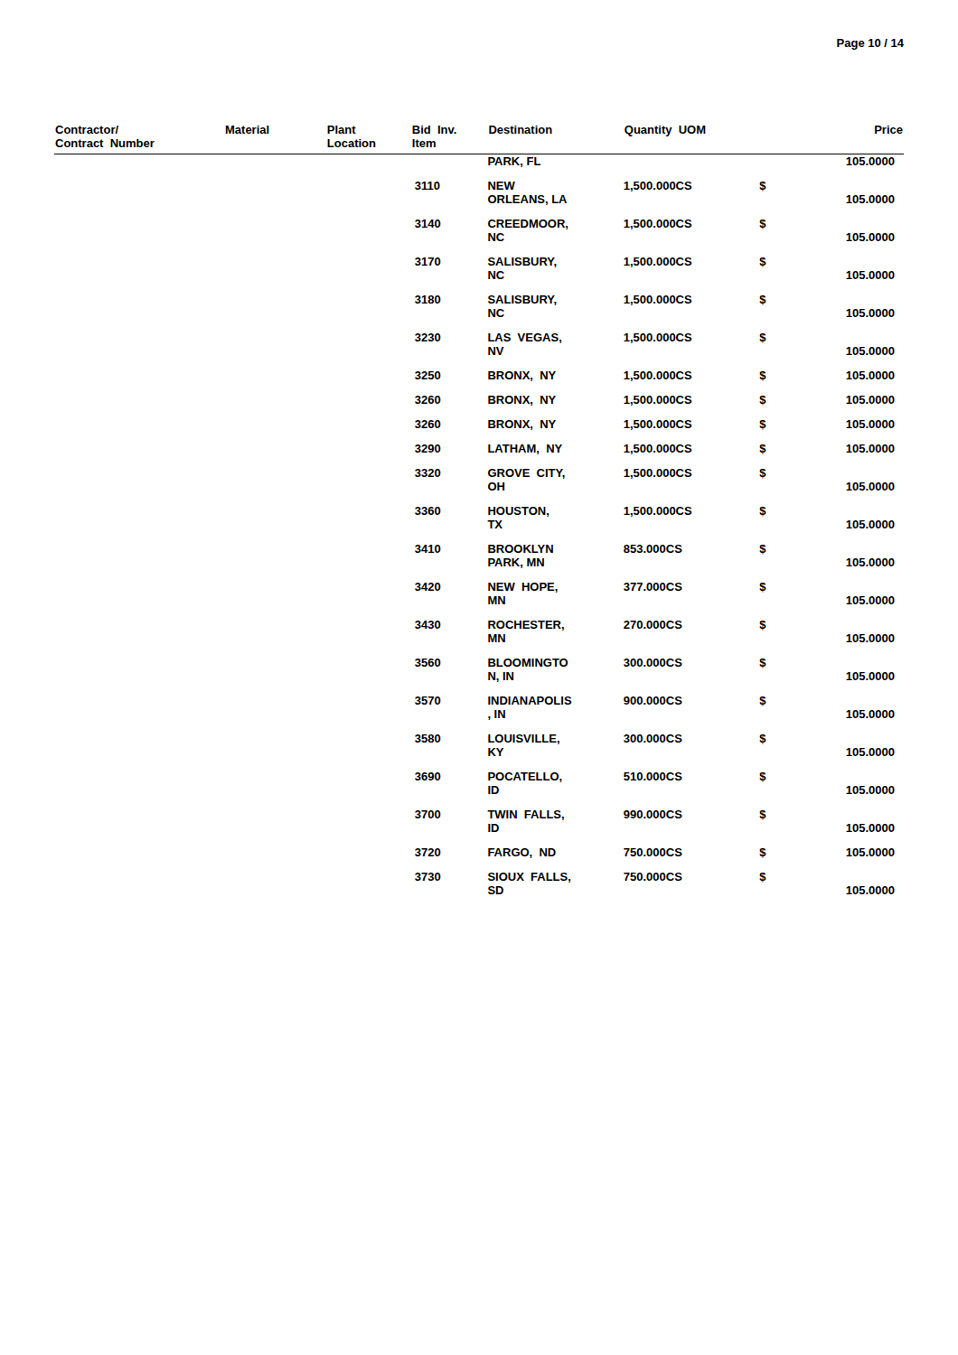Page 10 / 14
| Contractor/ Contract Number | Material | Plant Location | Bid Inv. Item | Destination | Quantity UOM | | Price |
| --- | --- | --- | --- | --- | --- | --- | --- |
| | | | | PARK, FL | | | 105.0000 |
| | | | 3110 | NEW ORLEANS, LA | 1,500.000CS | $ | 105.0000 |
| | | | 3140 | CREEDMOOR, NC | 1,500.000CS | $ | 105.0000 |
| | | | 3170 | SALISBURY, NC | 1,500.000CS | $ | 105.0000 |
| | | | 3180 | SALISBURY, NC | 1,500.000CS | $ | 105.0000 |
| | | | 3230 | LAS VEGAS, NV | 1,500.000CS | $ | 105.0000 |
| | | | 3250 | BRONX, NY | 1,500.000CS | $ | 105.0000 |
| | | | 3260 | BRONX, NY | 1,500.000CS | $ | 105.0000 |
| | | | 3260 | BRONX, NY | 1,500.000CS | $ | 105.0000 |
| | | | 3290 | LATHAM, NY | 1,500.000CS | $ | 105.0000 |
| | | | 3320 | GROVE CITY, OH | 1,500.000CS | $ | 105.0000 |
| | | | 3360 | HOUSTON, TX | 1,500.000CS | $ | 105.0000 |
| | | | 3410 | BROOKLYN PARK, MN | 853.000CS | $ | 105.0000 |
| | | | 3420 | NEW HOPE, MN | 377.000CS | $ | 105.0000 |
| | | | 3430 | ROCHESTER, MN | 270.000CS | $ | 105.0000 |
| | | | 3560 | BLOOMINGTO N, IN | 300.000CS | $ | 105.0000 |
| | | | 3570 | INDIANAPOLIS , IN | 900.000CS | $ | 105.0000 |
| | | | 3580 | LOUISVILLE, KY | 300.000CS | $ | 105.0000 |
| | | | 3690 | POCATELLO, ID | 510.000CS | $ | 105.0000 |
| | | | 3700 | TWIN FALLS, ID | 990.000CS | $ | 105.0000 |
| | | | 3720 | FARGO, ND | 750.000CS | $ | 105.0000 |
| | | | 3730 | SIOUX FALLS, SD | 750.000CS | $ | 105.0000 |